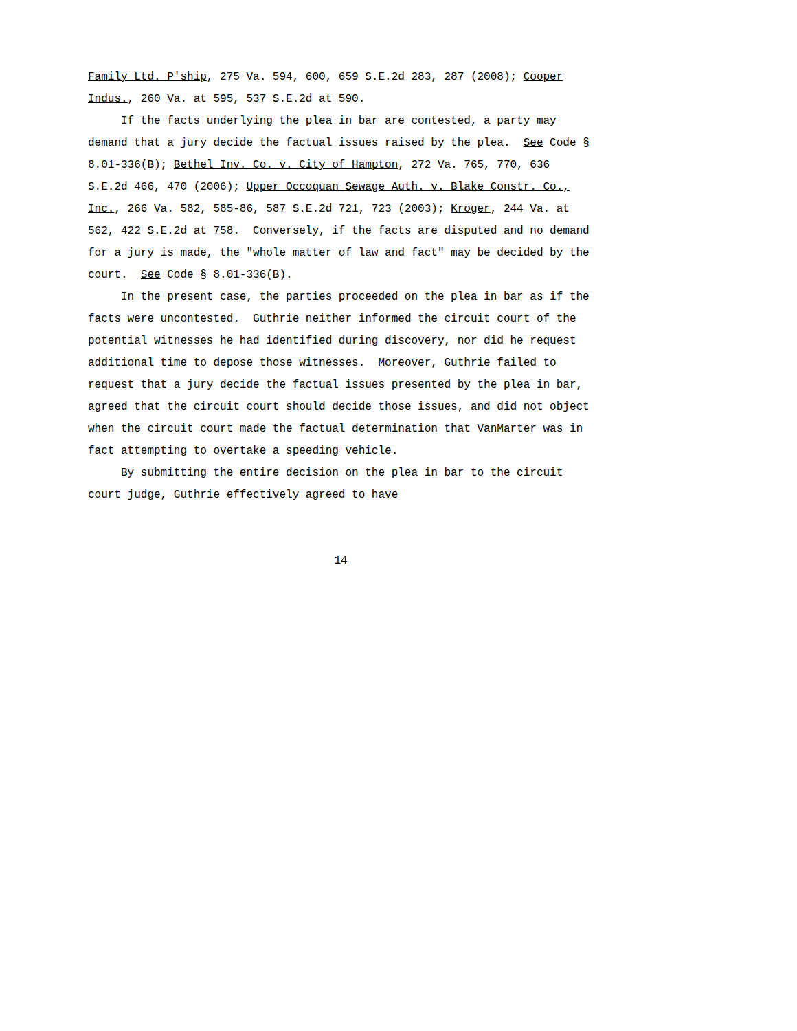Family Ltd. P'ship, 275 Va. 594, 600, 659 S.E.2d 283, 287 (2008); Cooper Indus., 260 Va. at 595, 537 S.E.2d at 590.
If the facts underlying the plea in bar are contested, a party may demand that a jury decide the factual issues raised by the plea. See Code § 8.01-336(B); Bethel Inv. Co. v. City of Hampton, 272 Va. 765, 770, 636 S.E.2d 466, 470 (2006); Upper Occoquan Sewage Auth. v. Blake Constr. Co., Inc., 266 Va. 582, 585-86, 587 S.E.2d 721, 723 (2003); Kroger, 244 Va. at 562, 422 S.E.2d at 758. Conversely, if the facts are disputed and no demand for a jury is made, the "whole matter of law and fact" may be decided by the court. See Code § 8.01-336(B).
In the present case, the parties proceeded on the plea in bar as if the facts were uncontested. Guthrie neither informed the circuit court of the potential witnesses he had identified during discovery, nor did he request additional time to depose those witnesses. Moreover, Guthrie failed to request that a jury decide the factual issues presented by the plea in bar, agreed that the circuit court should decide those issues, and did not object when the circuit court made the factual determination that VanMarter was in fact attempting to overtake a speeding vehicle.
By submitting the entire decision on the plea in bar to the circuit court judge, Guthrie effectively agreed to have
14